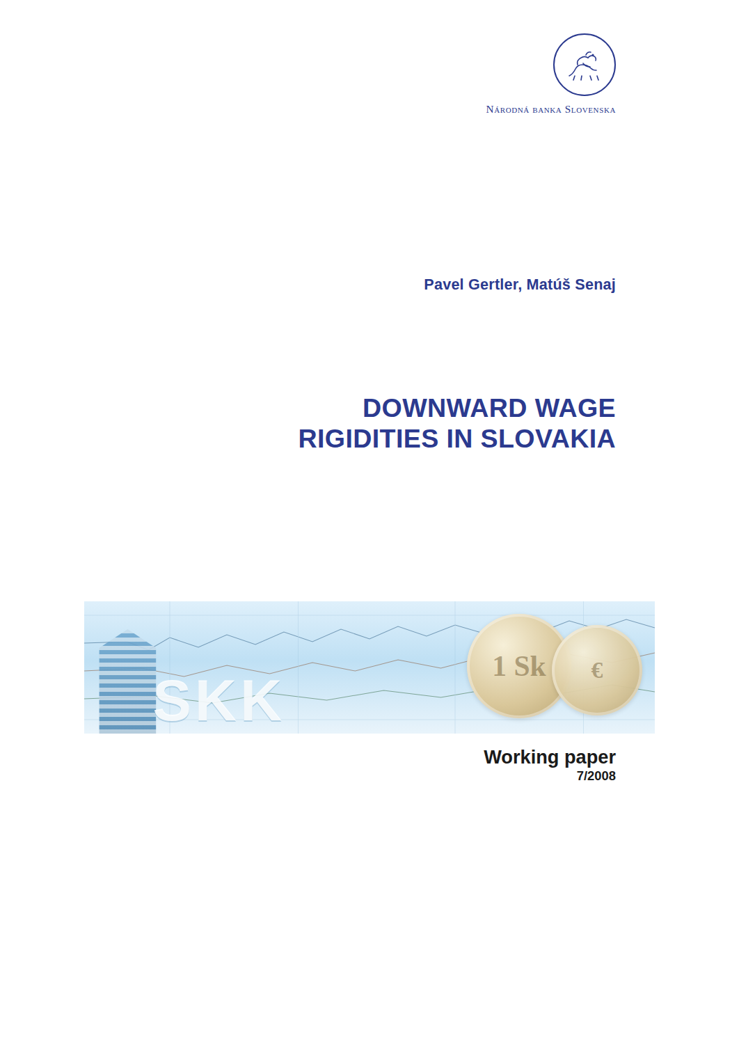Národná banka Slovenska
Pavel Gertler, Matúš Senaj
Downward Wage
Rigidities in Slovakia
SKK
1 Sk
€
Working paper
7/2008